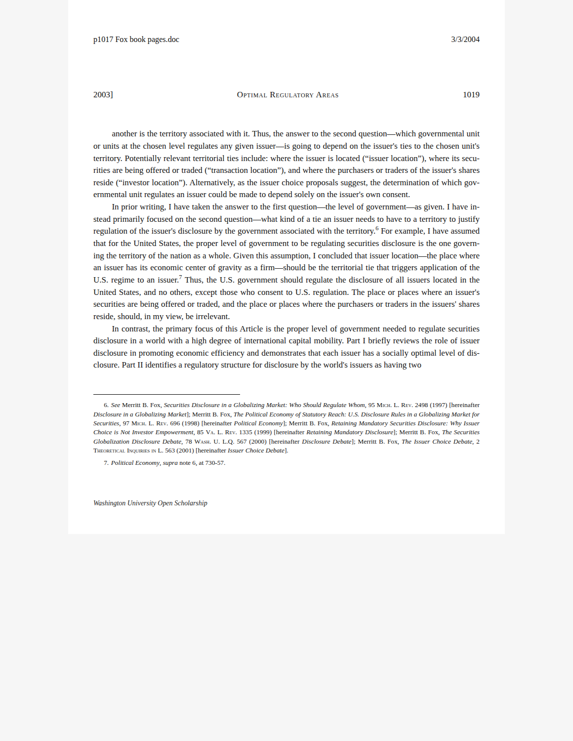p1017 Fox book pages.doc 3/3/2004
2003] Optimal Regulatory Areas 1019
another is the territory associated with it. Thus, the answer to the second question—which governmental unit or units at the chosen level regulates any given issuer—is going to depend on the issuer's ties to the chosen unit's territory. Potentially relevant territorial ties include: where the issuer is located (“issuer location”), where its securities are being offered or traded (“transaction location”), and where the purchasers or traders of the issuer's shares reside (“investor location”). Alternatively, as the issuer choice proposals suggest, the determination of which governmental unit regulates an issuer could be made to depend solely on the issuer's own consent.
In prior writing, I have taken the answer to the first question—the level of government—as given. I have instead primarily focused on the second question—what kind of a tie an issuer needs to have to a territory to justify regulation of the issuer's disclosure by the government associated with the territory.6 For example, I have assumed that for the United States, the proper level of government to be regulating securities disclosure is the one governing the territory of the nation as a whole. Given this assumption, I concluded that issuer location—the place where an issuer has its economic center of gravity as a firm—should be the territorial tie that triggers application of the U.S. regime to an issuer.7 Thus, the U.S. government should regulate the disclosure of all issuers located in the United States, and no others, except those who consent to U.S. regulation. The place or places where an issuer's securities are being offered or traded, and the place or places where the purchasers or traders in the issuers' shares reside, should, in my view, be irrelevant.
In contrast, the primary focus of this Article is the proper level of government needed to regulate securities disclosure in a world with a high degree of international capital mobility. Part I briefly reviews the role of issuer disclosure in promoting economic efficiency and demonstrates that each issuer has a socially optimal level of disclosure. Part II identifies a regulatory structure for disclosure by the world's issuers as having two
6. See Merritt B. Fox, Securities Disclosure in a Globalizing Market: Who Should Regulate Whom, 95 Mich. L. Rev. 2498 (1997) [hereinafter Disclosure in a Globalizing Market]; Merritt B. Fox, The Political Economy of Statutory Reach: U.S. Disclosure Rules in a Globalizing Market for Securities, 97 Mich. L. Rev. 696 (1998) [hereinafter Political Economy]; Merritt B. Fox, Retaining Mandatory Securities Disclosure: Why Issuer Choice is Not Investor Empowerment, 85 Va. L. Rev. 1335 (1999) [hereinafter Retaining Mandatory Disclosure]; Merritt B. Fox, The Securities Globalization Disclosure Debate, 78 Wash. U. L.Q. 567 (2000) [hereinafter Disclosure Debate]; Merritt B. Fox, The Issuer Choice Debate, 2 Theoretical Inquiries in L. 563 (2001) [hereinafter Issuer Choice Debate].
7. Political Economy, supra note 6, at 730-57.
Washington University Open Scholarship